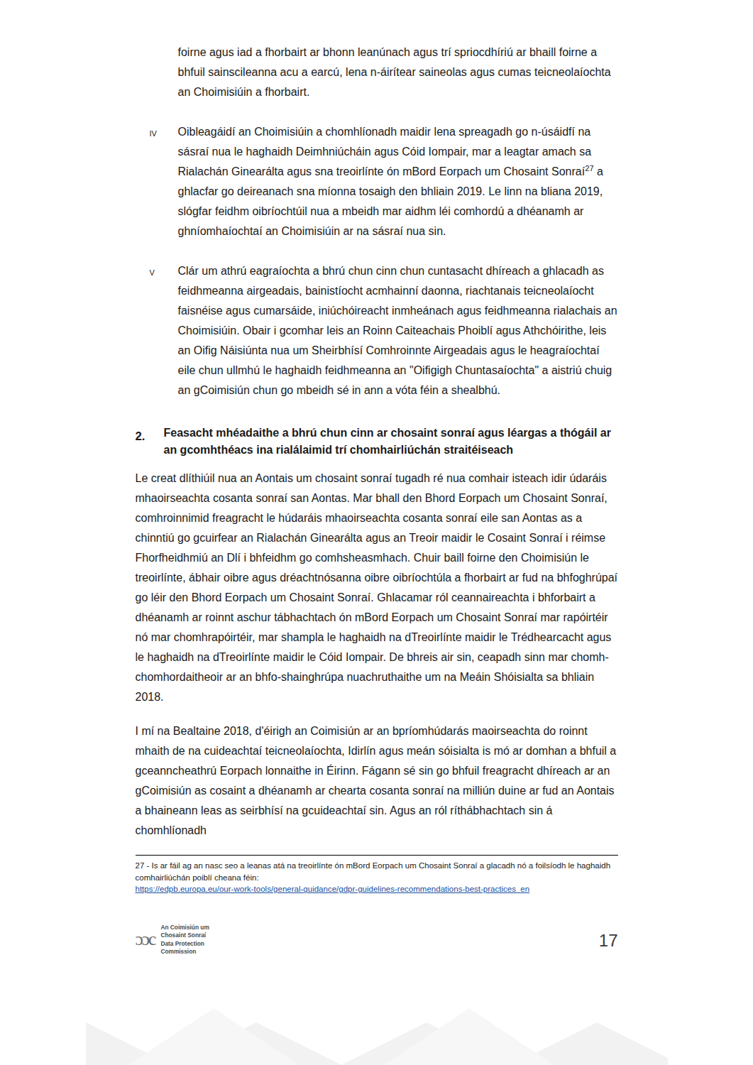foirne agus iad a fhorbairt ar bhonn leanúnach agus trí spriocdhíriú ar bhaill foirne a bhfuil sainscileanna acu a earcú, lena n-áirítear saineolas agus cumas teicneolaíochta an Choimisiúin a fhorbairt.
IV
Oibleagáidí an Choimisiúin a chomhlíonadh maidir lena spreagadh go n-úsáidfí na sásraí nua le haghaidh Deimhniúcháin agus Cóid Iompair, mar a leagtar amach sa Rialachán Ginearálta agus sna treoirlínte ón mBord Eorpach um Chosaint Sonraí27 a ghlacfar go deireanach sna míonna tosaigh den bhliain 2019. Le linn na bliana 2019, slógfar feidhm oibríochtúil nua a mbeidh mar aidhm léi comhordú a dhéanamh ar ghníomhaíochtaí an Choimisiúin ar na sásraí nua sin.
V
Clár um athrú eagraíochta a bhrú chun cinn chun cuntasacht dhíreach a ghlacadh as feidhmeanna airgeadais, bainistíocht acmhainní daonna, riachtanais teicneolaíocht faisnéise agus cumarsáide, iniúchóireacht inmheánach agus feidhmeanna rialachais an Choimisiúin. Obair i gcomhar leis an Roinn Caiteachais Phoiblí agus Athchóirithe, leis an Oifig Náisiúnta nua um Sheirbhísí Comhroinnte Airgeadais agus le heagraíochtaí eile chun ullmhú le haghaidh feidhmeanna an "Oifigigh Chuntasaíochta" a aistriú chuig an gCoimisiún chun go mbeidh sé in ann a vóta féin a shealbhú.
2.
Feasacht mhéadaithe a bhrú chun cinn ar chosaint sonraí agus léargas a thógáil ar an gcomhthéacs ina rialálaimid trí chomhairliúchán straitéiseach
Le creat dlíthiúil nua an Aontais um chosaint sonraí tugadh ré nua comhair isteach idir údaráis mhaoirseachta cosanta sonraí san Aontas. Mar bhall den Bhord Eorpach um Chosaint Sonraí, comhroinnimid freagracht le húdaráis mhaoirseachta cosanta sonraí eile san Aontas as a chinntiú go gcuirfear an Rialachán Ginearálta agus an Treoir maidir le Cosaint Sonraí i réimse Fhorfheidhmiú an Dlí i bhfeidhm go comhsheasmhach. Chuir baill foirne den Choimisiún le treoirlínte, ábhair oibre agus dréachtnósanna oibre oibríochtúla a fhorbairt ar fud na bhfoghrúpaí go léir den Bhord Eorpach um Chosaint Sonraí. Ghlacamar ról ceannaireachta i bhforbairt a dhéanamh ar roinnt aschur tábhachtach ón mBord Eorpach um Chosaint Sonraí mar rapóirtéir nó mar chomhrapóirtéir, mar shampla le haghaidh na dTreoirlínte maidir le Trédhearcacht agus le haghaidh na dTreoirlínte maidir le Cóid Iompair. De bhreis air sin, ceapadh sinn mar chomh-chomhordaitheoir ar an bhfo-shainghrúpa nuachruthaithe um na Meáin Shóisialta sa bhliain 2018.
I mí na Bealtaine 2018, d'éirigh an Coimisiún ar an bpríomhúdarás maoirseachta do roinnt mhaith de na cuideachtaí teicneolaíochta, Idirlín agus meán sóisialta is mó ar domhan a bhfuil a gceanncheathrú Eorpach lonnaithe in Éirinn. Fágann sé sin go bhfuil freagracht dhíreach ar an gCoimisiún as cosaint a dhéanamh ar chearta cosanta sonraí na milliún duine ar fud an Aontais a bhaineann leas as seirbhísí na gcuideachtaí sin. Agus an ról ríthábhachtach sin á chomhlíonadh
27 - Is ar fáil ag an nasc seo a leanas atá na treoirlínte ón mBord Eorpach um Chosaint Sonraí a glacadh nó a foilsíodh le haghaidh comhairliúchán poiblí cheana féin:
https://edpb.europa.eu/our-work-tools/general-guidance/gdpr-guidelines-recommendations-best-practices_en
ɔɔc
An Coimisiún um
Chosaint Sonraí
Data Protection
Commission
17